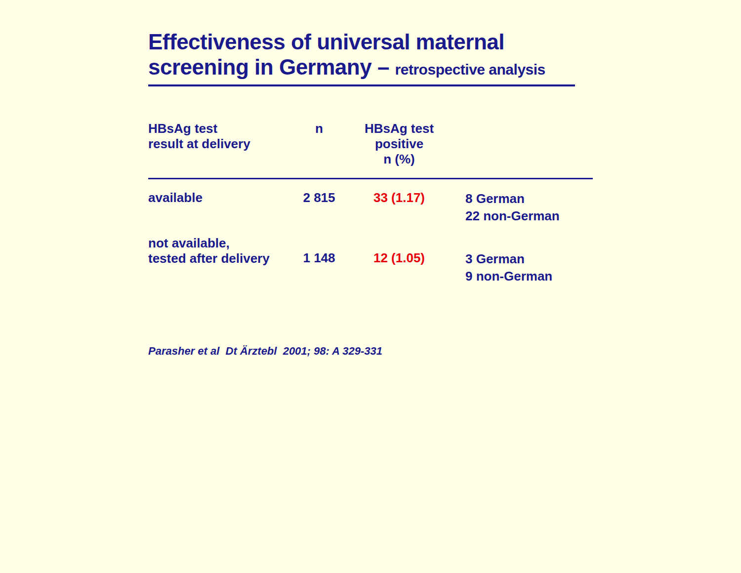Effectiveness of universal maternal
screening in Germany – retrospective analysis
| HBsAg test result at delivery | n | HBsAg test positive n (%) | |
| --- | --- | --- | --- |
| available | 2 815 | 33 (1.17) | 8 German 22 non-German |
| not available, tested after delivery | 1 148 | 12 (1.05) | 3 German 9 non-German |
Parasher et al Dt Ärztebl 2001; 98: A 329-331